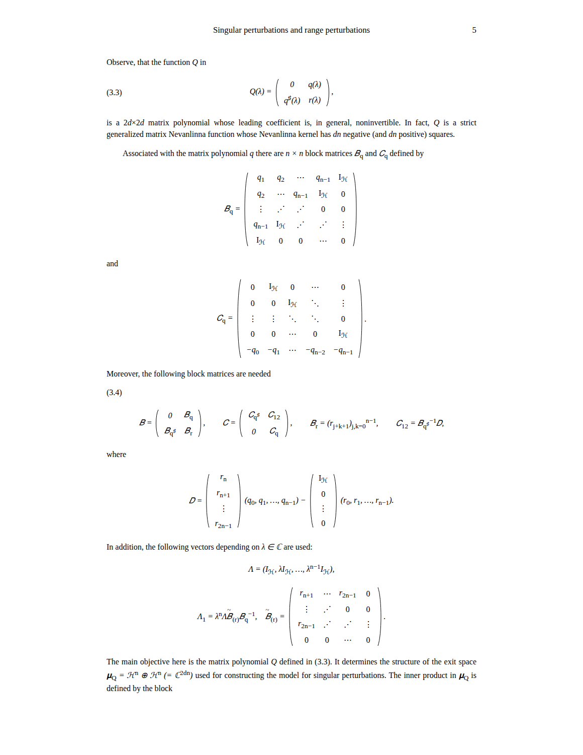Singular perturbations and range perturbations 5
Observe, that the function Q in
(3.3) Q(λ) =
| 0 | q(λ) |
| q ♯ (λ) | r(λ) |
,
is a 2d×2d matrix polynomial whose leading coefficient is, in general, noninvertible. In fact, Q is a strict generalized matrix Nevanlinna function whose Nevanlinna kernel has dn negative (and dn positive) squares.
Associated with the matrix polynomial q there are n × n block matrices 𝐵q and 𝐶q defined by
𝐵q =
| q 1 | q 2 | | q n−1 | I ℋ |
| q 2 | | q n−1 | I ℋ | 0 |
| | | | 0 | 0 |
| q n−1 | I ℋ | | | |
| I ℋ | 0 | 0 | | 0 |
and
𝐶q =
| 0 | I ℋ | 0 | | 0 |
| 0 | 0 | I ℋ | | |
| | | | | 0 |
| 0 | 0 | | 0 | I ℋ |
| −q 0 | −q 1 | | −q n−2 | −q n−1 |
.
Moreover, the following block matrices are needed
(3.4)
𝐵 =
| 0 | 𝐵 q |
| 𝐵 q ♯ | 𝐵 r |
, 𝐶 =
| 𝐶 q ♯ | 𝐶 12 |
| 0 | 𝐶 q |
, 𝐵r = (rj+k+1)j,k=0n−1, 𝐶12 = 𝐵q♯−1𝐷,
where
𝐷 =
| r n |
| r n+1 |
| r 2n−1 |
(q0, q1, …, qn−1) −
| I ℋ |
| 0 |
| 0 |
(r0, r1, …, rn−1).
In addition, the following vectors depending on λ ∈ ℂ are used:
Λ = (Iℋ, λIℋ, …, λn−1Iℋ),
Λ1 = λnΛ𝐵~(r)𝐵q−1, 𝐵~(r) =
| r n+1 | | r 2n−1 | 0 |
| | | 0 | 0 |
| r 2n−1 | | | |
| 0 | 0 | | 0 |
.
The main objective here is the matrix polynomial Q defined in (3.3). It determines the structure of the exit space 𝛍Q = ℋn ⊕ ℋn (= ℂ2dn) used for constructing the model for singular perturbations. The inner product in 𝛍Q is defined by the block